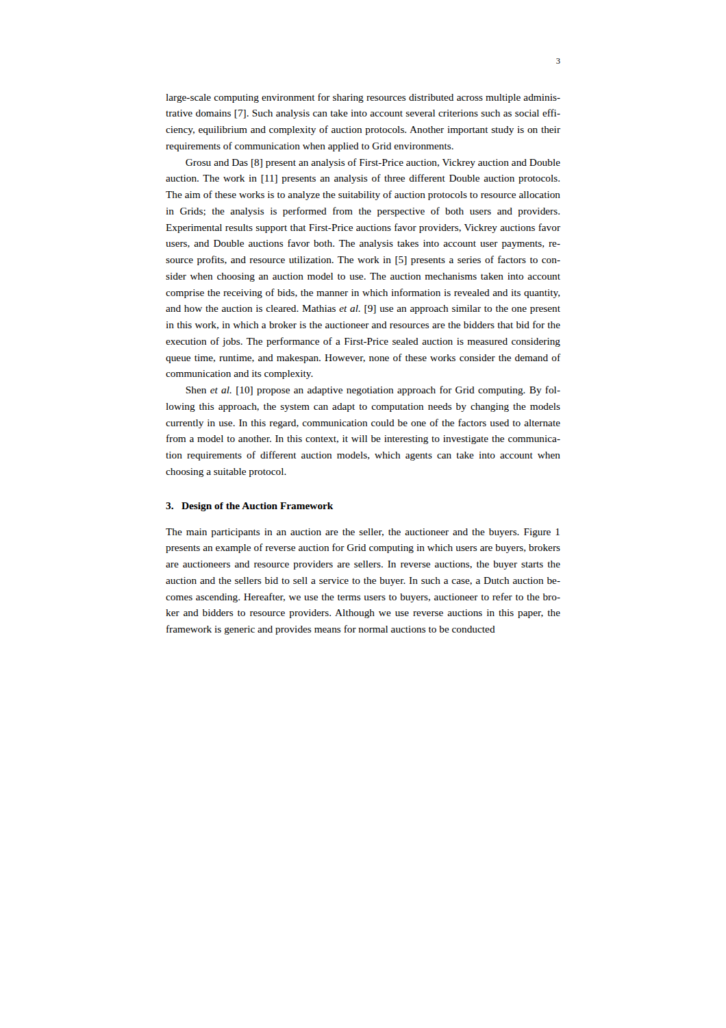3
large-scale computing environment for sharing resources distributed across multiple administrative domains [7]. Such analysis can take into account several criterions such as social efficiency, equilibrium and complexity of auction protocols. Another important study is on their requirements of communication when applied to Grid environments.
Grosu and Das [8] present an analysis of First-Price auction, Vickrey auction and Double auction. The work in [11] presents an analysis of three different Double auction protocols. The aim of these works is to analyze the suitability of auction protocols to resource allocation in Grids; the analysis is performed from the perspective of both users and providers. Experimental results support that First-Price auctions favor providers, Vickrey auctions favor users, and Double auctions favor both. The analysis takes into account user payments, resource profits, and resource utilization. The work in [5] presents a series of factors to consider when choosing an auction model to use. The auction mechanisms taken into account comprise the receiving of bids, the manner in which information is revealed and its quantity, and how the auction is cleared. Mathias et al. [9] use an approach similar to the one present in this work, in which a broker is the auctioneer and resources are the bidders that bid for the execution of jobs. The performance of a First-Price sealed auction is measured considering queue time, runtime, and makespan. However, none of these works consider the demand of communication and its complexity.
Shen et al. [10] propose an adaptive negotiation approach for Grid computing. By following this approach, the system can adapt to computation needs by changing the models currently in use. In this regard, communication could be one of the factors used to alternate from a model to another. In this context, it will be interesting to investigate the communication requirements of different auction models, which agents can take into account when choosing a suitable protocol.
3. Design of the Auction Framework
The main participants in an auction are the seller, the auctioneer and the buyers. Figure 1 presents an example of reverse auction for Grid computing in which users are buyers, brokers are auctioneers and resource providers are sellers. In reverse auctions, the buyer starts the auction and the sellers bid to sell a service to the buyer. In such a case, a Dutch auction becomes ascending. Hereafter, we use the terms users to buyers, auctioneer to refer to the broker and bidders to resource providers. Although we use reverse auctions in this paper, the framework is generic and provides means for normal auctions to be conducted